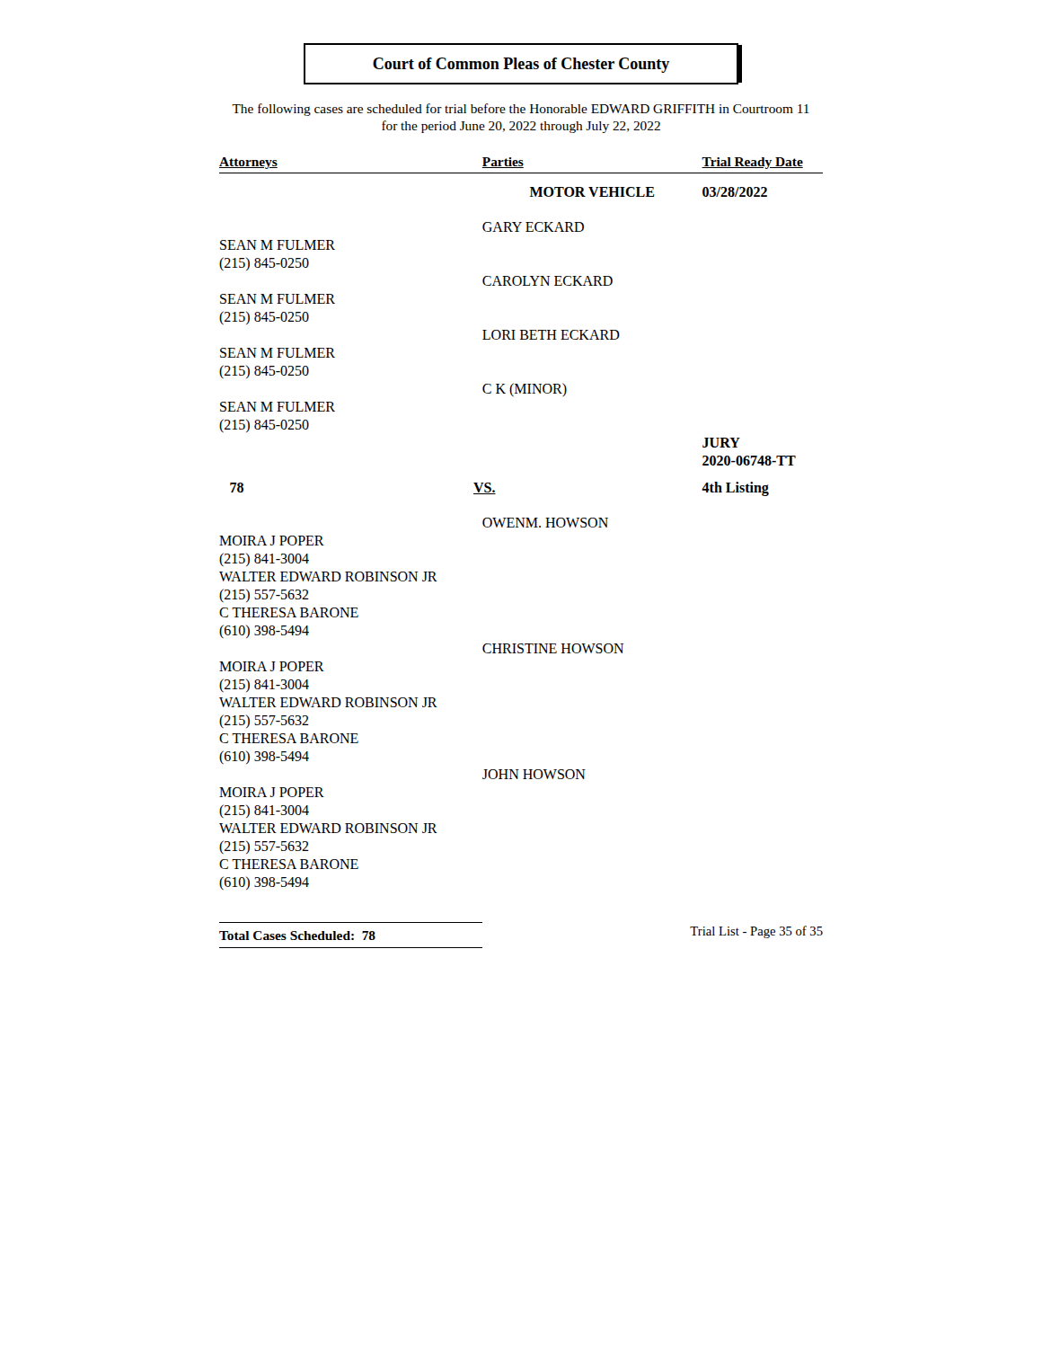Court of Common Pleas of Chester County
The following cases are scheduled for trial before the Honorable EDWARD GRIFFITH in Courtroom 11 for the period June 20, 2022 through July 22, 2022
Attorneys
Parties
Trial Ready Date
MOTOR VEHICLE
03/28/2022
GARY ECKARD
SEAN M FULMER
(215) 845-0250
CAROLYN ECKARD
SEAN M FULMER
(215) 845-0250
LORI BETH ECKARD
SEAN M FULMER
(215) 845-0250
C K (MINOR)
SEAN M FULMER
(215) 845-0250
JURY
2020-06748-TT
78
VS.
4th Listing
OWENM. HOWSON
MOIRA J POPER
(215) 841-3004
WALTER EDWARD ROBINSON JR
(215) 557-5632
C THERESA BARONE
(610) 398-5494
CHRISTINE HOWSON
MOIRA J POPER
(215) 841-3004
WALTER EDWARD ROBINSON JR
(215) 557-5632
C THERESA BARONE
(610) 398-5494
JOHN HOWSON
MOIRA J POPER
(215) 841-3004
WALTER EDWARD ROBINSON JR
(215) 557-5632
C THERESA BARONE
(610) 398-5494
Total Cases Scheduled: 78
Trial List - Page 35 of 35